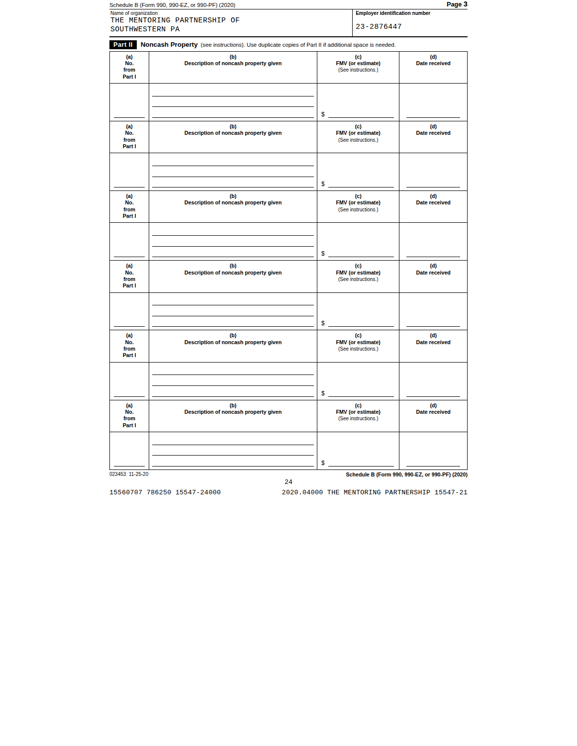Schedule B (Form 990, 990-EZ, or 990-PF) (2020)
Page 3
Name of organization
THE MENTORING PARTNERSHIP OF
SOUTHWESTERN PA
Employer identification number
23-2876447
Part II
Noncash Property
(see instructions). Use duplicate copies of Part II if additional space is needed.
| (a) No. from Part I | (b) Description of noncash property given | (c) FMV (or estimate) (See instructions.) | (d) Date received |
| --- | --- | --- | --- |
| | | $ | |
| (a) No. from Part I | (b) Description of noncash property given | (c) FMV (or estimate) (See instructions.) | (d) Date received |
| | | $ | |
| (a) No. from Part I | (b) Description of noncash property given | (c) FMV (or estimate) (See instructions.) | (d) Date received |
| | | $ | |
| (a) No. from Part I | (b) Description of noncash property given | (c) FMV (or estimate) (See instructions.) | (d) Date received |
| | | $ | |
| (a) No. from Part I | (b) Description of noncash property given | (c) FMV (or estimate) (See instructions.) | (d) Date received |
| | | $ | |
| (a) No. from Part I | (b) Description of noncash property given | (c) FMV (or estimate) (See instructions.) | (d) Date received |
| | | $ | |
023453 11-25-20
Schedule B (Form 990, 990-EZ, or 990-PF) (2020)
24
15560707 786250 15547-24000
2020.04000 THE MENTORING PARTNERSHIP 15547-21